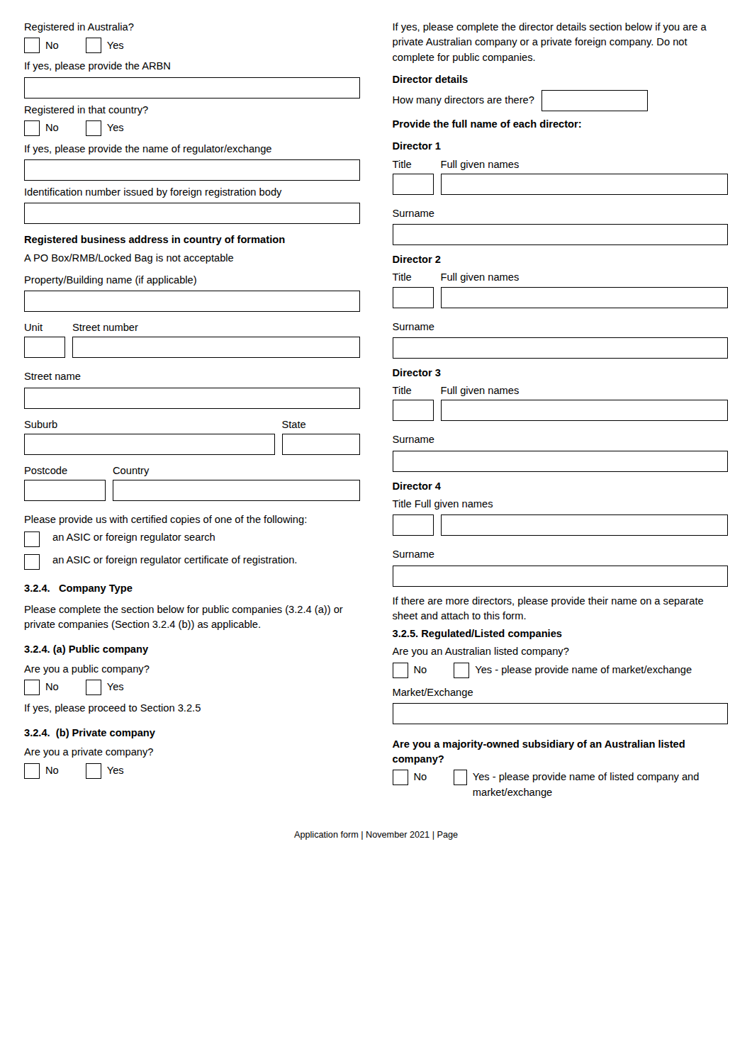Registered in Australia?
No Yes
If yes, please provide the ARBN
Registered in that country?
No Yes
If yes, please provide the name of regulator/exchange
Identification number issued by foreign registration body
Registered business address in country of formation
A PO Box/RMB/Locked Bag is not acceptable
Property/Building name (if applicable)
Unit Street number
Street name
Suburb State
Postcode Country
Please provide us with certified copies of one of the following:
an ASIC or foreign regulator search
an ASIC or foreign regulator certificate of registration.
3.2.4. Company Type
Please complete the section below for public companies (3.2.4 (a)) or private companies (Section 3.2.4 (b)) as applicable.
3.2.4. (a) Public company
Are you a public company?
No Yes
If yes, please proceed to Section 3.2.5
3.2.4. (b) Private company
Are you a private company?
No Yes
If yes, please complete the director details section below if you are a private Australian company or a private foreign company. Do not complete for public companies.
Director details
How many directors are there?
Provide the full name of each director:
Director 1
Title Full given names
Surname
Director 2
Title Full given names
Surname
Director 3
Title Full given names
Surname
Director 4
Title Full given names
Surname
If there are more directors, please provide their name on a separate sheet and attach to this form.
3.2.5. Regulated/Listed companies
Are you an Australian listed company?
No Yes - please provide name of market/exchange
Market/Exchange
Are you a majority-owned subsidiary of an Australian listed company?
No Yes - please provide name of listed company and market/exchange
Application form | November 2021 | Page